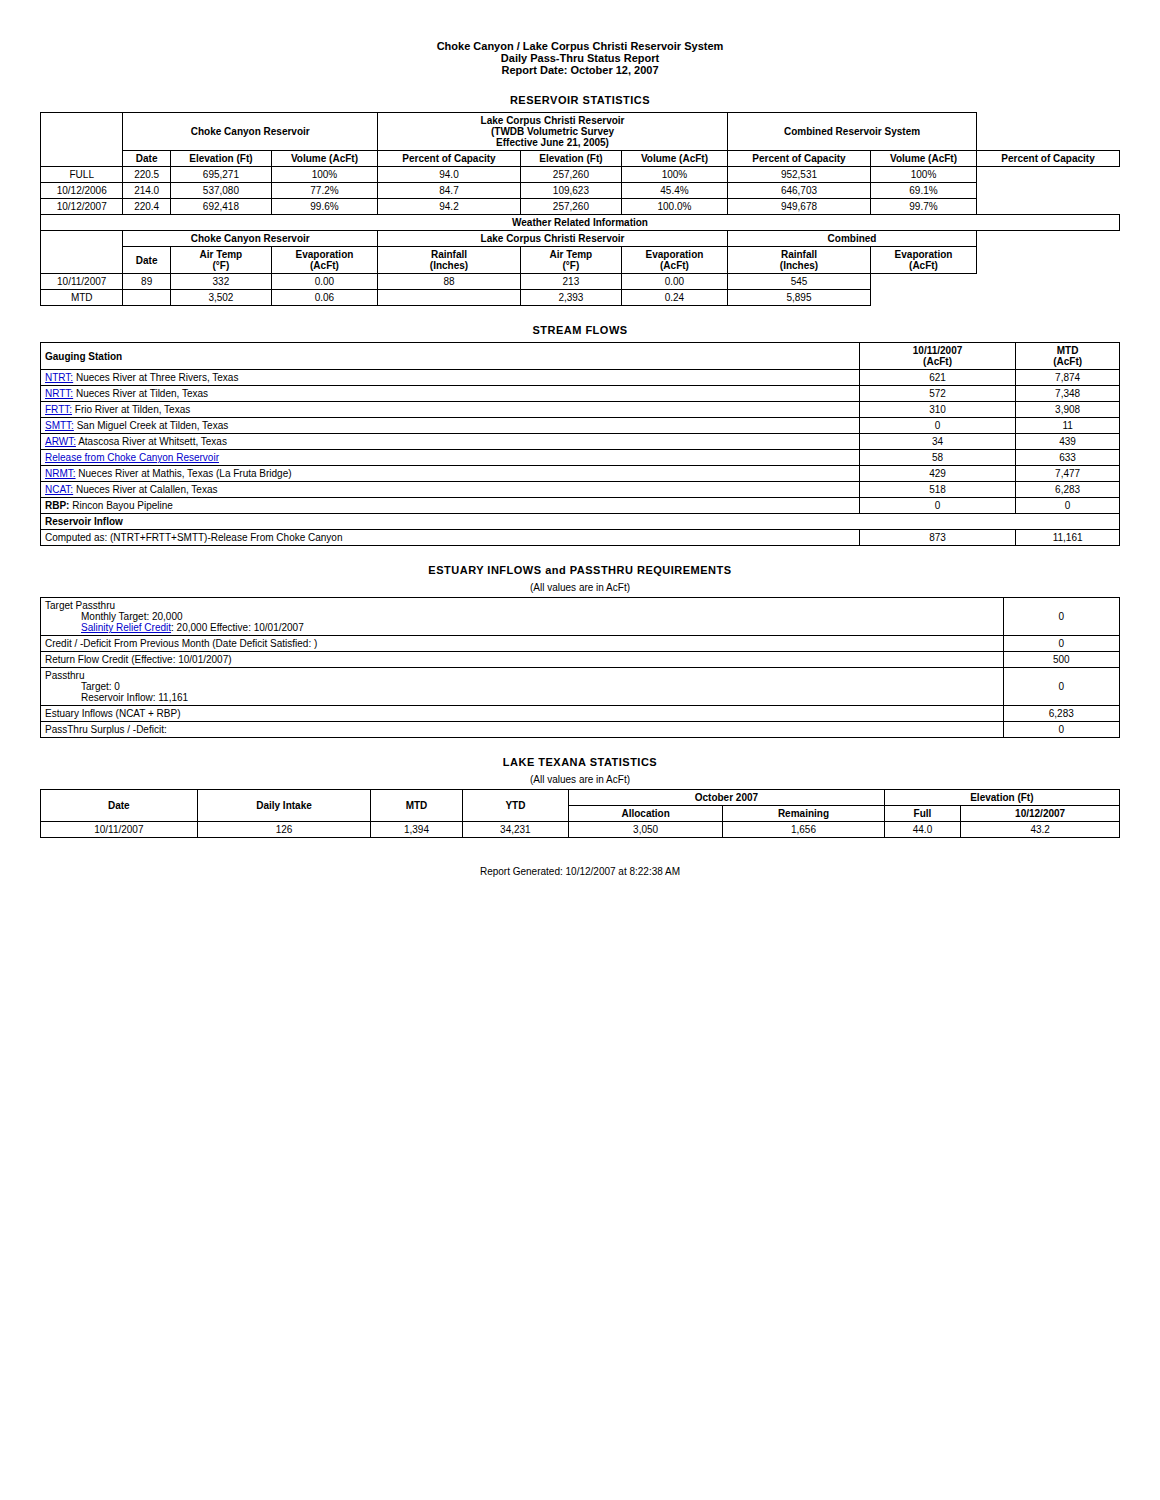Choke Canyon / Lake Corpus Christi Reservoir System
Daily Pass-Thru Status Report
Report Date: October 12, 2007
RESERVOIR STATISTICS
| | Choke Canyon Reservoir | Lake Corpus Christi Reservoir (TWDB Volumetric Survey Effective June 21, 2005) | Combined Reservoir System |
| --- | --- | --- | --- |
| Date | Elevation (Ft) | Volume (AcFt) | Percent of Capacity | Elevation (Ft) | Volume (AcFt) | Percent of Capacity | Volume (AcFt) | Percent of Capacity |
| FULL | 220.5 | 695,271 | 100% | 94.0 | 257,260 | 100% | 952,531 | 100% |
| 10/12/2006 | 214.0 | 537,080 | 77.2% | 84.7 | 109,623 | 45.4% | 646,703 | 69.1% |
| 10/12/2007 | 220.4 | 692,418 | 99.6% | 94.2 | 257,260 | 100.0% | 949,678 | 99.7% |
| Weather Related Information |
| | Choke Canyon Reservoir | Lake Corpus Christi Reservoir | Combined |
| Date | Air Temp (°F) | Evaporation (AcFt) | Rainfall (Inches) | Air Temp (°F) | Evaporation (AcFt) | Rainfall (Inches) | Evaporation (AcFt) |
| 10/11/2007 | 89 | 332 | 0.00 | 88 | 213 | 0.00 | 545 |
| MTD | | 3,502 | 0.06 | | 2,393 | 0.24 | 5,895 |
STREAM FLOWS
| Gauging Station | 10/11/2007 (AcFt) | MTD (AcFt) |
| --- | --- | --- |
| NTRT: Nueces River at Three Rivers, Texas | 621 | 7,874 |
| NRTT: Nueces River at Tilden, Texas | 572 | 7,348 |
| FRTT: Frio River at Tilden, Texas | 310 | 3,908 |
| SMTT: San Miguel Creek at Tilden, Texas | 0 | 11 |
| ARWT: Atascosa River at Whitsett, Texas | 34 | 439 |
| Release from Choke Canyon Reservoir | 58 | 633 |
| NRMT: Nueces River at Mathis, Texas (La Fruta Bridge) | 429 | 7,477 |
| NCAT: Nueces River at Calallen, Texas | 518 | 6,283 |
| RBP: Rincon Bayou Pipeline | 0 | 0 |
| Reservoir Inflow |
| Computed as: (NTRT+FRTT+SMTT)-Release From Choke Canyon | 873 | 11,161 |
ESTUARY INFLOWS and PASSTHRU REQUIREMENTS
(All values are in AcFt)
| Target Passthru Monthly Target: 20,000 Salinity Relief Credit : 20,000 Effective: 10/01/2007 | 0 |
| Credit / -Deficit From Previous Month (Date Deficit Satisfied: ) | 0 |
| Return Flow Credit (Effective: 10/01/2007) | 500 |
| Passthru Target: 0 Reservoir Inflow: 11,161 | 0 |
| Estuary Inflows (NCAT + RBP) | 6,283 |
| PassThru Surplus / -Deficit: | 0 |
LAKE TEXANA STATISTICS
(All values are in AcFt)
| Date | Daily Intake | MTD | YTD | October 2007 | Elevation (Ft) |
| --- | --- | --- | --- | --- | --- |
| Allocation | Remaining | Full | 10/12/2007 |
| 10/11/2007 | 126 | 1,394 | 34,231 | 3,050 | 1,656 | 44.0 | 43.2 |
Report Generated: 10/12/2007 at 8:22:38 AM